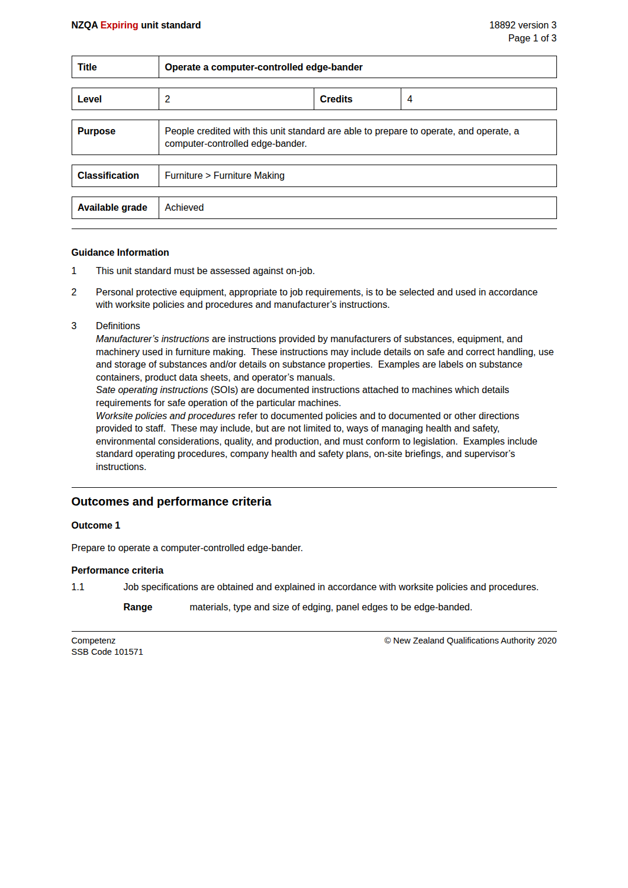NZQA Expiring unit standard
18892 version 3
Page 1 of 3
| Title | Operate a computer-controlled edge-bander |
| Level | 2 | Credits | 4 |
| Purpose | People credited with this unit standard are able to prepare to operate, and operate, a computer-controlled edge-bander. |
| Classification | Furniture > Furniture Making |
| Available grade | Achieved |
Guidance Information
1 This unit standard must be assessed against on-job.
2 Personal protective equipment, appropriate to job requirements, is to be selected and used in accordance with worksite policies and procedures and manufacturer’s instructions.
3 Definitions
Manufacturer’s instructions are instructions provided by manufacturers of substances, equipment, and machinery used in furniture making. These instructions may include details on safe and correct handling, use and storage of substances and/or details on substance properties. Examples are labels on substance containers, product data sheets, and operator’s manuals.
Sate operating instructions (SOIs) are documented instructions attached to machines which details requirements for safe operation of the particular machines.
Worksite policies and procedures refer to documented policies and to documented or other directions provided to staff. These may include, but are not limited to, ways of managing health and safety, environmental considerations, quality, and production, and must conform to legislation. Examples include standard operating procedures, company health and safety plans, on-site briefings, and supervisor’s instructions.
Outcomes and performance criteria
Outcome 1
Prepare to operate a computer-controlled edge-bander.
Performance criteria
1.1
Job specifications are obtained and explained in accordance with worksite policies and procedures.
Range
materials, type and size of edging, panel edges to be edge-banded.
Competenz
SSB Code 101571
© New Zealand Qualifications Authority 2020